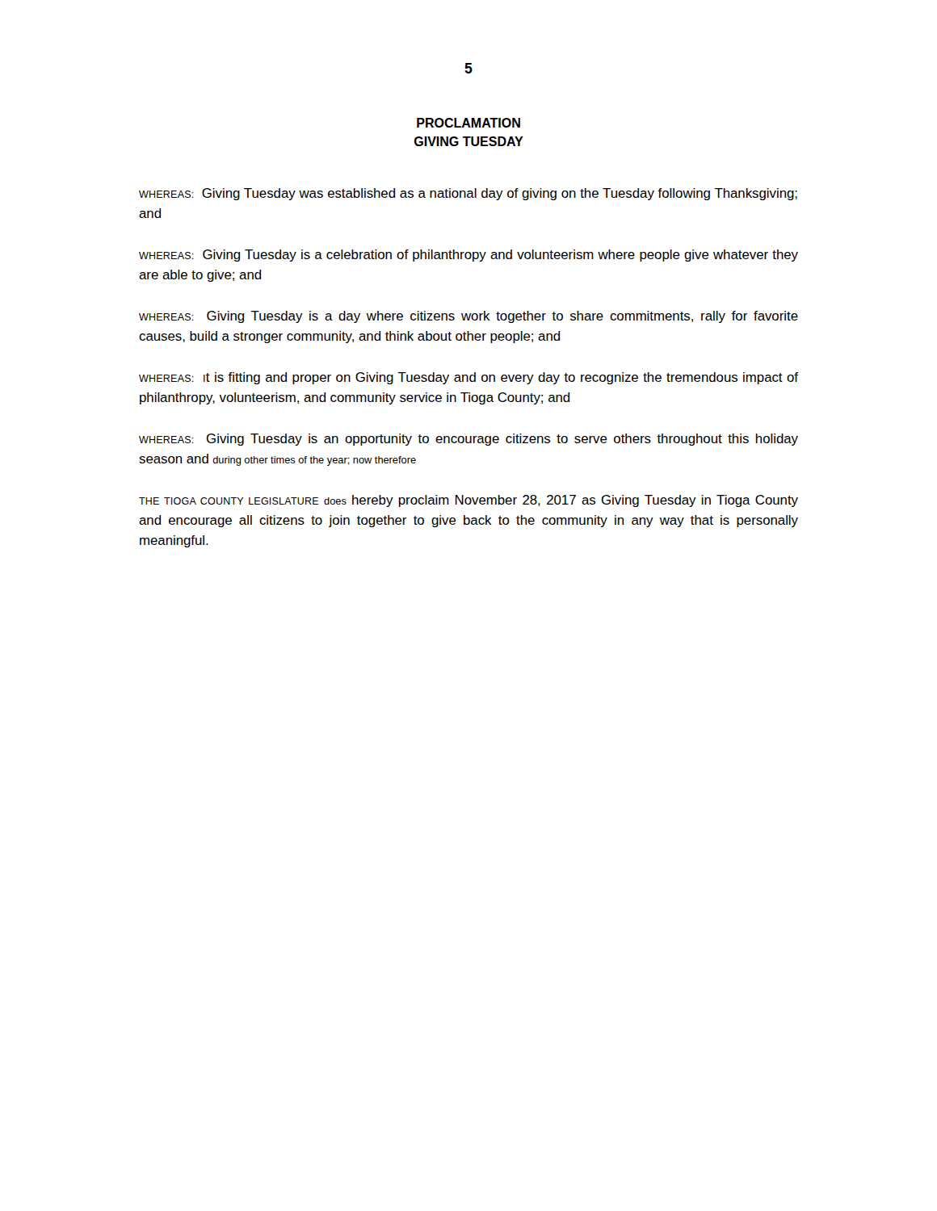5
PROCLAMATION
GIVING TUESDAY
WHEREAS: Giving Tuesday was established as a national day of giving on the Tuesday following Thanksgiving; and
WHEREAS: Giving Tuesday is a celebration of philanthropy and volunteerism where people give whatever they are able to give; and
WHEREAS: Giving Tuesday is a day where citizens work together to share commitments, rally for favorite causes, build a stronger community, and think about other people; and
WHEREAS: It is fitting and proper on Giving Tuesday and on every day to recognize the tremendous impact of philanthropy, volunteerism, and community service in Tioga County; and
WHEREAS: Giving Tuesday is an opportunity to encourage citizens to serve others throughout this holiday season and during other times of the year; now therefore
THE TIOGA COUNTY LEGISLATURE does hereby proclaim November 28, 2017 as Giving Tuesday in Tioga County and encourage all citizens to join together to give back to the community in any way that is personally meaningful.